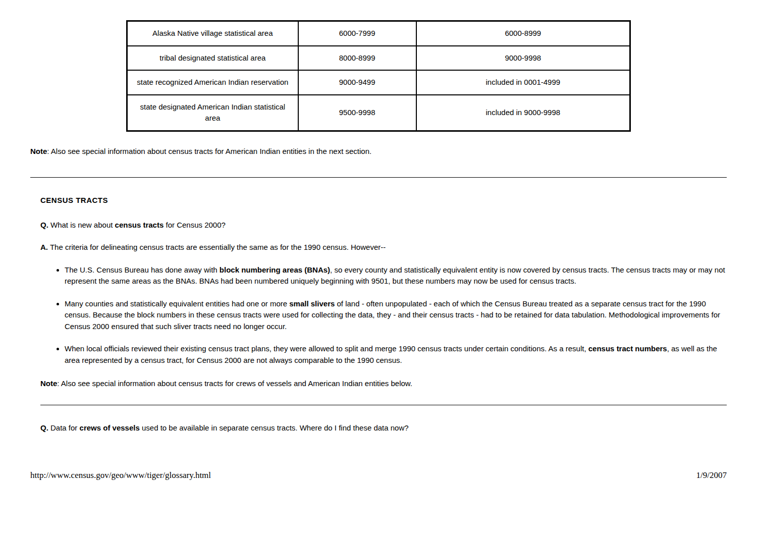| Alaska Native village statistical area | 6000-7999 | 6000-8999 |
| tribal designated statistical area | 8000-8999 | 9000-9998 |
| state recognized American Indian reservation | 9000-9499 | included in 0001-4999 |
| state designated American Indian statistical area | 9500-9998 | included in 9000-9998 |
Note: Also see special information about census tracts for American Indian entities in the next section.
CENSUS TRACTS
Q. What is new about census tracts for Census 2000?
A. The criteria for delineating census tracts are essentially the same as for the 1990 census. However--
The U.S. Census Bureau has done away with block numbering areas (BNAs), so every county and statistically equivalent entity is now covered by census tracts. The census tracts may or may not represent the same areas as the BNAs. BNAs had been numbered uniquely beginning with 9501, but these numbers may now be used for census tracts.
Many counties and statistically equivalent entities had one or more small slivers of land - often unpopulated - each of which the Census Bureau treated as a separate census tract for the 1990 census. Because the block numbers in these census tracts were used for collecting the data, they - and their census tracts - had to be retained for data tabulation. Methodological improvements for Census 2000 ensured that such sliver tracts need no longer occur.
When local officials reviewed their existing census tract plans, they were allowed to split and merge 1990 census tracts under certain conditions. As a result, census tract numbers, as well as the area represented by a census tract, for Census 2000 are not always comparable to the 1990 census.
Note: Also see special information about census tracts for crews of vessels and American Indian entities below.
Q. Data for crews of vessels used to be available in separate census tracts. Where do I find these data now?
http://www.census.gov/geo/www/tiger/glossary.html 1/9/2007